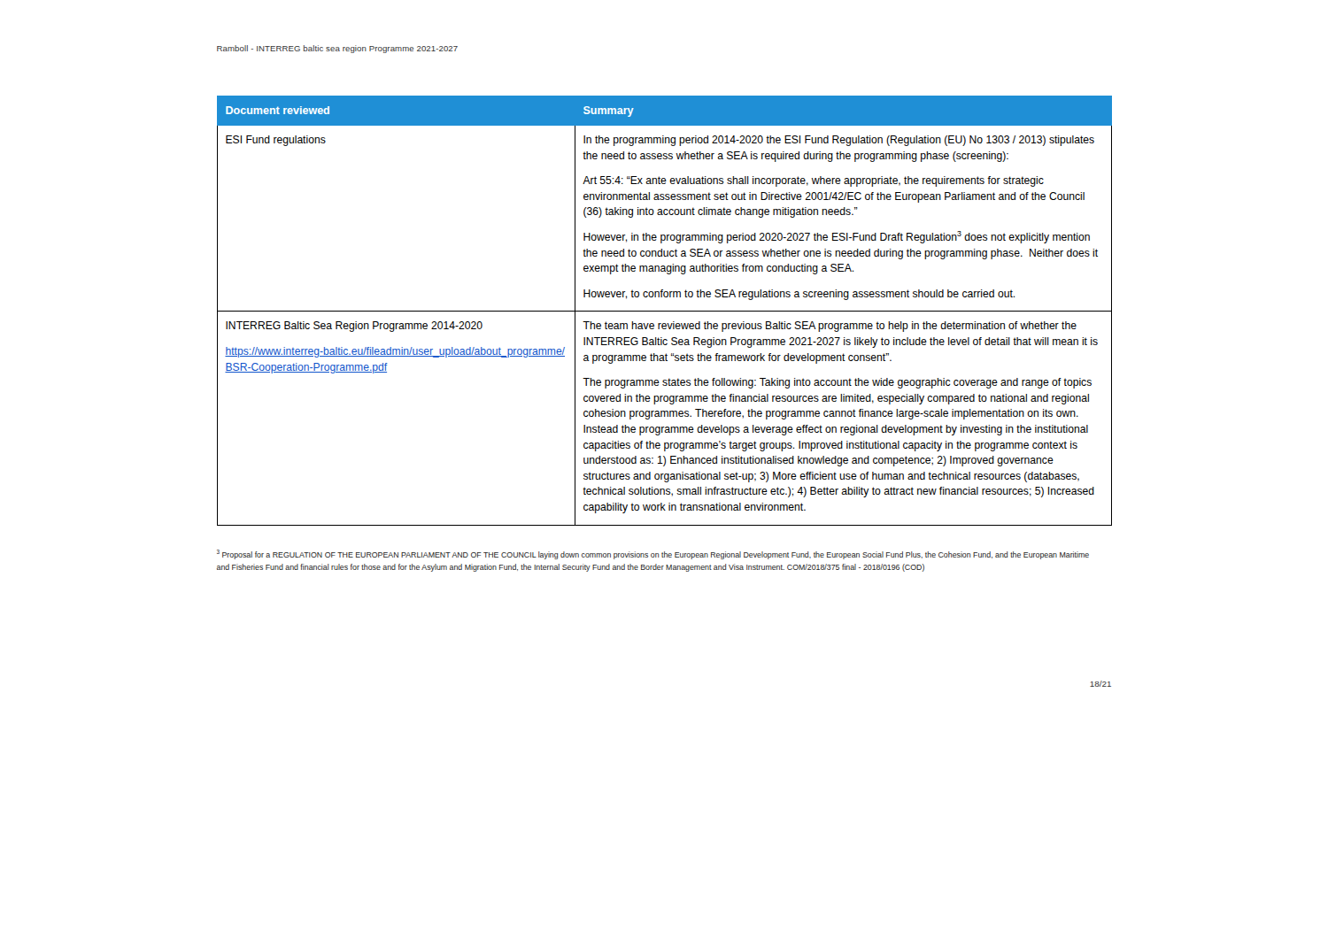Ramboll - INTERREG baltic sea region Programme 2021-2027
| Document reviewed | Summary |
| --- | --- |
| ESI Fund regulations | In the programming period 2014-2020 the ESI Fund Regulation (Regulation (EU) No 1303 / 2013) stipulates the need to assess whether a SEA is required during the programming phase (screening): Art 55:4: “Ex ante evaluations shall incorporate, where appropriate, the requirements for strategic environmental assessment set out in Directive 2001/42/EC of the European Parliament and of the Council (36) taking into account climate change mitigation needs.” However, in the programming period 2020-2027 the ESI-Fund Draft Regulation 3 does not explicitly mention the need to conduct a SEA or assess whether one is needed during the programming phase. Neither does it exempt the managing authorities from conducting a SEA. However, to conform to the SEA regulations a screening assessment should be carried out. |
| INTERREG Baltic Sea Region Programme 2014-2020 https://www.interreg-baltic.eu/fileadmin/user_upload/about_programme/BSR-Cooperation-Programme.pdf | The team have reviewed the previous Baltic SEA programme to help in the determination of whether the INTERREG Baltic Sea Region Programme 2021-2027 is likely to include the level of detail that will mean it is a programme that “sets the framework for development consent”. The programme states the following: Taking into account the wide geographic coverage and range of topics covered in the programme the financial resources are limited, especially compared to national and regional cohesion programmes. Therefore, the programme cannot finance large-scale implementation on its own. Instead the programme develops a leverage effect on regional development by investing in the institutional capacities of the programme’s target groups. Improved institutional capacity in the programme context is understood as: 1) Enhanced institutionalised knowledge and competence; 2) Improved governance structures and organisational set-up; 3) More efficient use of human and technical resources (databases, technical solutions, small infrastructure etc.); 4) Better ability to attract new financial resources; 5) Increased capability to work in transnational environment. |
3 Proposal for a REGULATION OF THE EUROPEAN PARLIAMENT AND OF THE COUNCIL laying down common provisions on the European Regional Development Fund, the European Social Fund Plus, the Cohesion Fund, and the European Maritime and Fisheries Fund and financial rules for those and for the Asylum and Migration Fund, the Internal Security Fund and the Border Management and Visa Instrument. COM/2018/375 final - 2018/0196 (COD)
18/21